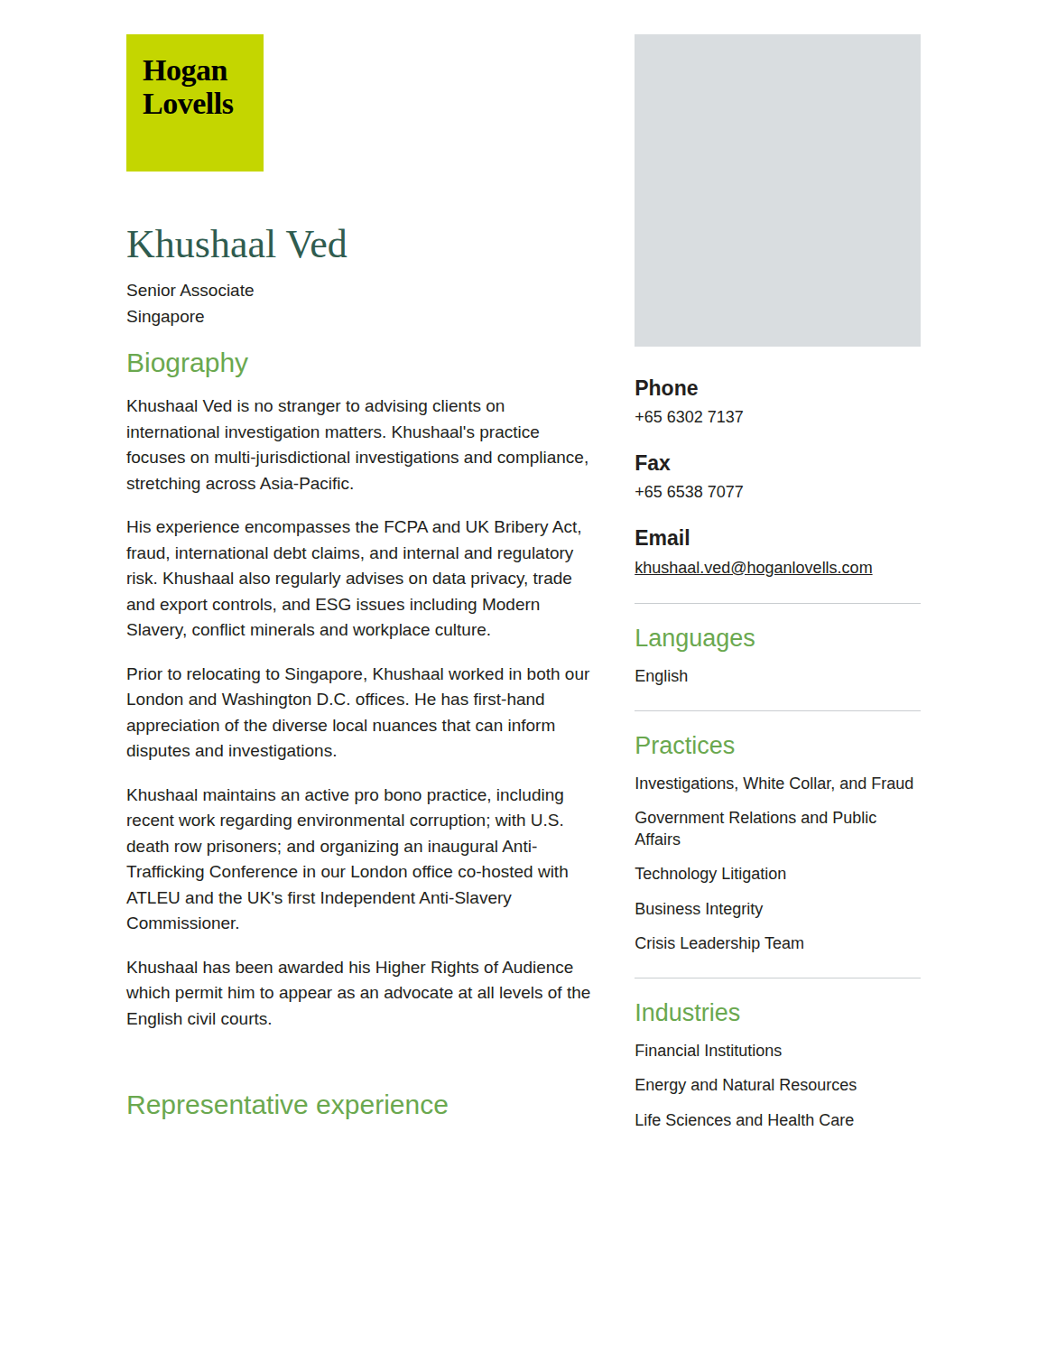Hogan Lovells
Khushaal Ved
Senior Associate
Singapore
Biography
Khushaal Ved is no stranger to advising clients on international investigation matters. Khushaal's practice focuses on multi-jurisdictional investigations and compliance, stretching across Asia-Pacific.
His experience encompasses the FCPA and UK Bribery Act, fraud, international debt claims, and internal and regulatory risk. Khushaal also regularly advises on data privacy, trade and export controls, and ESG issues including Modern Slavery, conflict minerals and workplace culture.
Prior to relocating to Singapore, Khushaal worked in both our London and Washington D.C. offices. He has first-hand appreciation of the diverse local nuances that can inform disputes and investigations.
Khushaal maintains an active pro bono practice, including recent work regarding environmental corruption; with U.S. death row prisoners; and organizing an inaugural Anti-Trafficking Conference in our London office co-hosted with ATLEU and the UK's first Independent Anti-Slavery Commissioner.
Khushaal has been awarded his Higher Rights of Audience which permit him to appear as an advocate at all levels of the English civil courts.
Representative experience
Phone
+65 6302 7137
Fax
+65 6538 7077
Email
khushaal.ved@hoganlovells.com
Languages
English
Practices
Investigations, White Collar, and Fraud
Government Relations and Public Affairs
Technology Litigation
Business Integrity
Crisis Leadership Team
Industries
Financial Institutions
Energy and Natural Resources
Life Sciences and Health Care